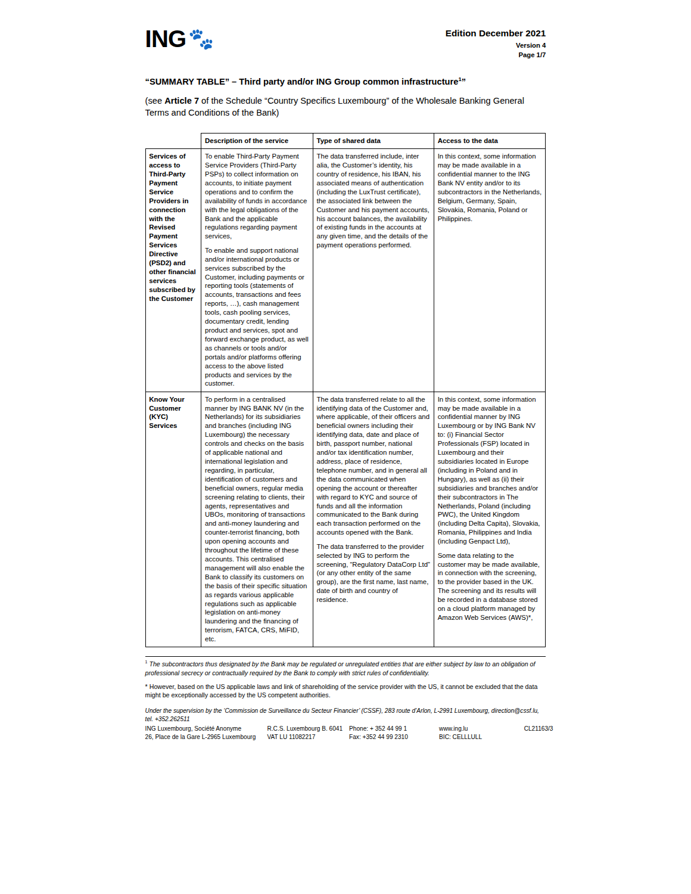ING 🐾
Edition December 2021
Version 4
Page 1/7
“SUMMARY TABLE” – Third party and/or ING Group common infrastructure1”
(see Article 7 of the Schedule “Country Specifics Luxembourg” of the Wholesale Banking General Terms and Conditions of the Bank)
| | Description of the service | Type of shared data | Access to the data |
| --- | --- | --- | --- |
| Services of access to Third-Party Payment Service Providers in connection with the Revised Payment Services Directive (PSD2) and other financial services subscribed by the Customer | To enable Third-Party Payment Service Providers (Third-Party PSPs) to collect information on accounts, to initiate payment operations and to confirm the availability of funds in accordance with the legal obligations of the Bank and the applicable regulations regarding payment services, To enable and support national and/or international products or services subscribed by the Customer, including payments or reporting tools (statements of accounts, transactions and fees reports, …), cash management tools, cash pooling services, documentary credit, lending product and services, spot and forward exchange product, as well as channels or tools and/or portals and/or platforms offering access to the above listed products and services by the customer. | The data transferred include, inter alia, the Customer’s identity, his country of residence, his IBAN, his associated means of authentication (including the LuxTrust certificate), the associated link between the Customer and his payment accounts, his account balances, the availability of existing funds in the accounts at any given time, and the details of the payment operations performed. | In this context, some information may be made available in a confidential manner to the ING Bank NV entity and/or to its subcontractors in the Netherlands, Belgium, Germany, Spain, Slovakia, Romania, Poland or Philippines. |
| Know Your Customer (KYC) Services | To perform in a centralised manner by ING BANK NV (in the Netherlands) for its subsidiaries and branches (including ING Luxembourg) the necessary controls and checks on the basis of applicable national and international legislation and regarding, in particular, identification of customers and beneficial owners, regular media screening relating to clients, their agents, representatives and UBOs, monitoring of transactions and anti-money laundering and counter-terrorist financing, both upon opening accounts and throughout the lifetime of these accounts. This centralised management will also enable the Bank to classify its customers on the basis of their specific situation as regards various applicable regulations such as applicable legislation on anti-money laundering and the financing of terrorism, FATCA, CRS, MiFID, etc. | The data transferred relate to all the identifying data of the Customer and, where applicable, of their officers and beneficial owners including their identifying data, date and place of birth, passport number, national and/or tax identification number, address, place of residence, telephone number, and in general all the data communicated when opening the account or thereafter with regard to KYC and source of funds and all the information communicated to the Bank during each transaction performed on the accounts opened with the Bank. The data transferred to the provider selected by ING to perform the screening, “Regulatory DataCorp Ltd” (or any other entity of the same group), are the first name, last name, date of birth and country of residence. | In this context, some information may be made available in a confidential manner by ING Luxembourg or by ING Bank NV to: (i) Financial Sector Professionals (FSP) located in Luxembourg and their subsidiaries located in Europe (including in Poland and in Hungary), as well as (ii) their subsidiaries and branches and/or their subcontractors in The Netherlands, Poland (including PWC), the United Kingdom (including Delta Capita), Slovakia, Romania, Philippines and India (including Genpact Ltd), Some data relating to the customer may be made available, in connection with the screening, to the provider based in the UK. The screening and its results will be recorded in a database stored on a cloud platform managed by Amazon Web Services (AWS)*, |
1 The subcontractors thus designated by the Bank may be regulated or unregulated entities that are either subject by law to an obligation of professional secrecy or contractually required by the Bank to comply with strict rules of confidentiality.
* However, based on the US applicable laws and link of shareholding of the service provider with the US, it cannot be excluded that the data might be exceptionally accessed by the US competent authorities.
Under the supervision by the ‘Commission de Surveillance du Secteur Financier’ (CSSF), 283 route d’Arlon, L-2991 Luxembourg, direction@cssf.lu, tel. +352.262511
ING Luxembourg, Société Anonyme R.C.S. Luxembourg B. 6041 Phone: + 352 44 99 1 www.ing.lu CL21163/3
26, Place de la Gare L-2965 Luxembourg VAT LU 11082217 Fax: +352 44 99 2310 BIC: CELLLULL